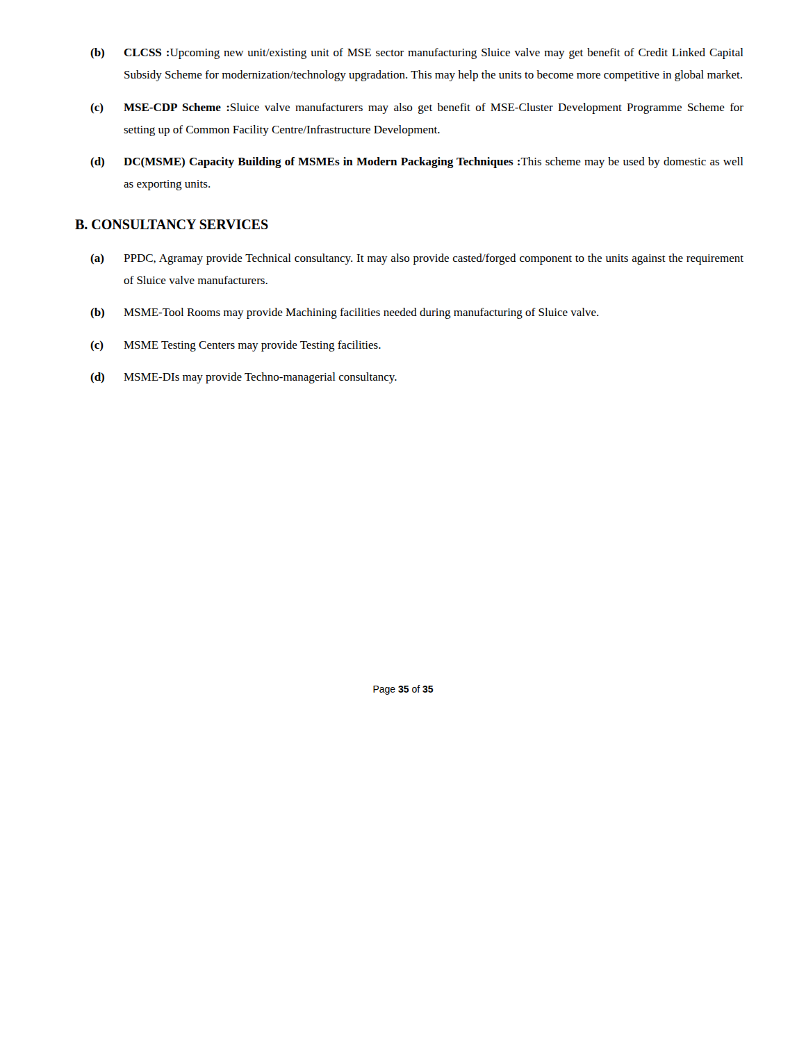(b) CLCSS : Upcoming new unit/existing unit of MSE sector manufacturing Sluice valve may get benefit of Credit Linked Capital Subsidy Scheme for modernization/technology upgradation. This may help the units to become more competitive in global market.
(c) MSE-CDP Scheme : Sluice valve manufacturers may also get benefit of MSE-Cluster Development Programme Scheme for setting up of Common Facility Centre/Infrastructure Development.
(d) DC(MSME) Capacity Building of MSMEs in Modern Packaging Techniques : This scheme may be used by domestic as well as exporting units.
B. CONSULTANCY SERVICES
(a) PPDC, Agramay provide Technical consultancy. It may also provide casted/forged component to the units against the requirement of Sluice valve manufacturers.
(b) MSME-Tool Rooms may provide Machining facilities needed during manufacturing of Sluice valve.
(c) MSME Testing Centers may provide Testing facilities.
(d) MSME-DIs may provide Techno-managerial consultancy.
Page 35 of 35